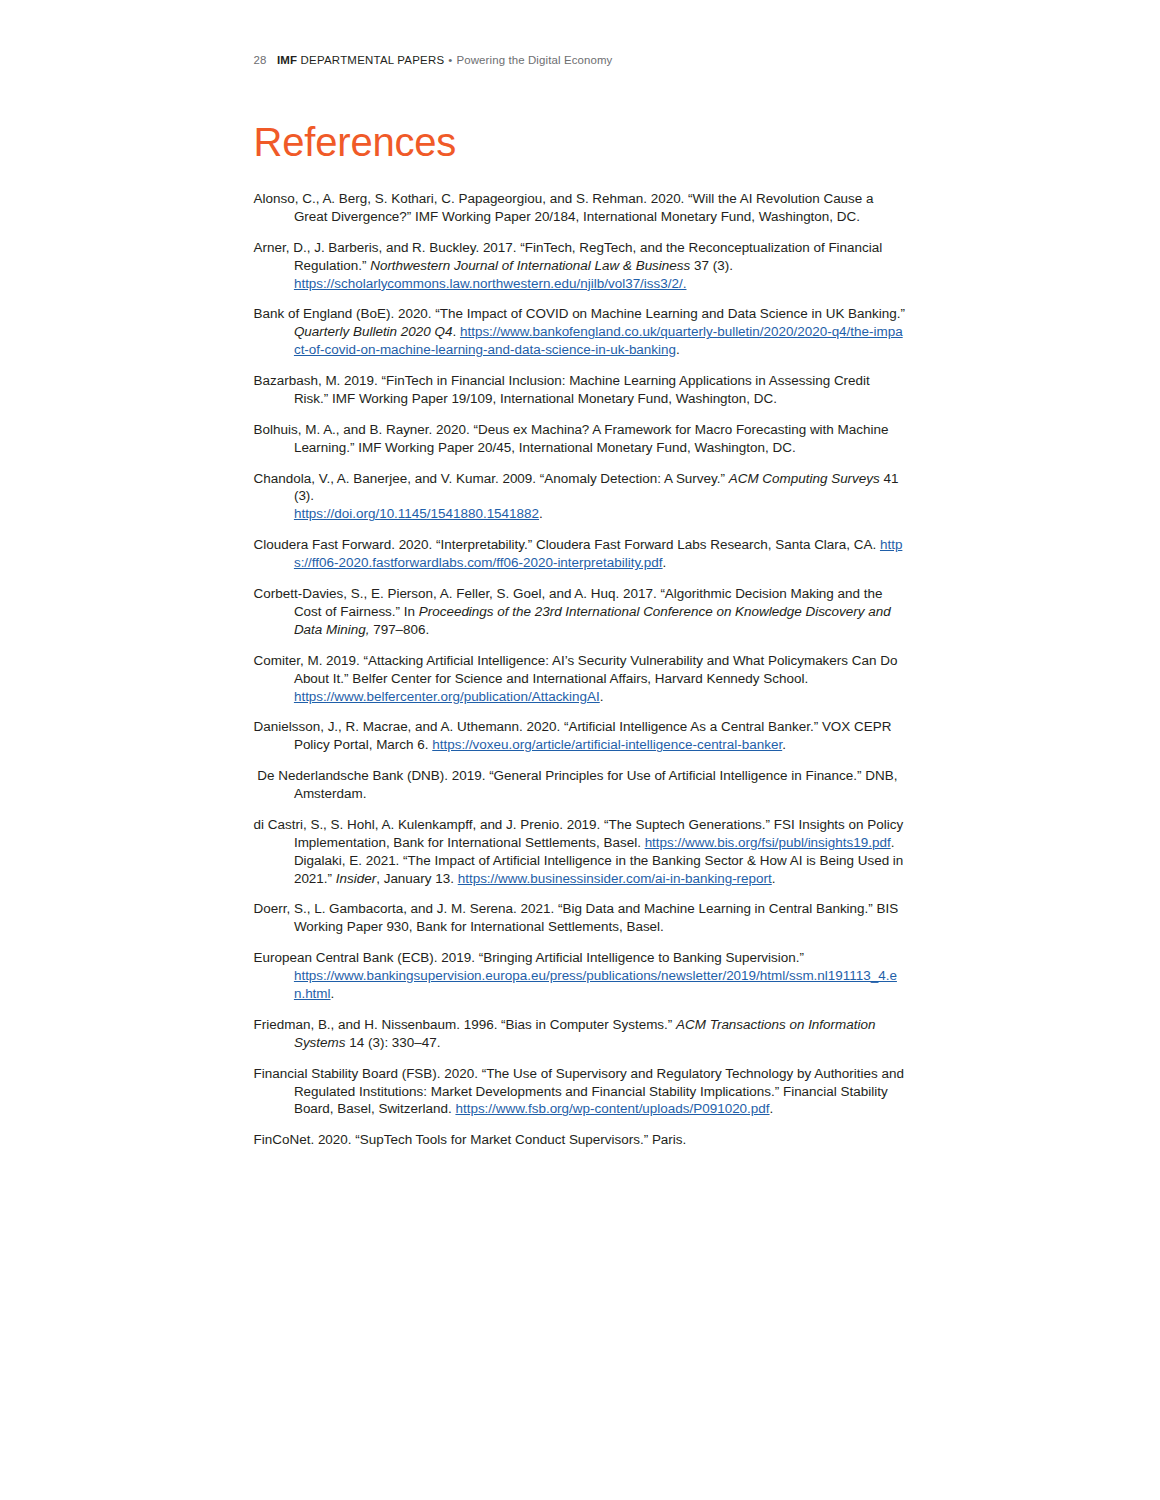28 IMF DEPARTMENTAL PAPERS•Powering the Digital Economy
References
Alonso, C., A. Berg, S. Kothari, C. Papageorgiou, and S. Rehman. 2020. “Will the AI Revolution Cause a Great Divergence?” IMF Working Paper 20/184, International Monetary Fund, Washington, DC.
Arner, D., J. Barberis, and R. Buckley. 2017. “FinTech, RegTech, and the Reconceptualization of Financial Regulation.” Northwestern Journal of International Law & Business 37 (3).
https://scholarlycommons.law.northwestern.edu/njilb/vol37/iss3/2/.
Bank of England (BoE). 2020. “The Impact of COVID on Machine Learning and Data Science in UK Banking.” Quarterly Bulletin 2020 Q4. https://www.bankofengland.co.uk/quarterly-bulletin/2020/2020-q4/the-impact-of-covid-on-machine-learning-and-data-science-in-uk-banking.
Bazarbash, M. 2019. “FinTech in Financial Inclusion: Machine Learning Applications in Assessing Credit Risk.” IMF Working Paper 19/109, International Monetary Fund, Washington, DC.
Bolhuis, M. A., and B. Rayner. 2020. “Deus ex Machina? A Framework for Macro Forecasting with Machine Learning.” IMF Working Paper 20/45, International Monetary Fund, Washington, DC.
Chandola, V., A. Banerjee, and V. Kumar. 2009. “Anomaly Detection: A Survey.” ACM Computing Surveys 41 (3).
https://doi.org/10.1145/1541880.1541882.
Cloudera Fast Forward. 2020. “Interpretability.” Cloudera Fast Forward Labs Research, Santa Clara, CA. https://ff06-2020.fastforwardlabs.com/ff06-2020-interpretability.pdf.
Corbett-Davies, S., E. Pierson, A. Feller, S. Goel, and A. Huq. 2017. “Algorithmic Decision Making and the Cost of Fairness.” In Proceedings of the 23rd International Conference on Knowledge Discovery and Data Mining, 797–806.
Comiter, M. 2019. “Attacking Artificial Intelligence: AI’s Security Vulnerability and What Policymakers Can Do About It.” Belfer Center for Science and International Affairs, Harvard Kennedy School.
https://www.belfercenter.org/publication/AttackingAI.
Danielsson, J., R. Macrae, and A. Uthemann. 2020. “Artificial Intelligence As a Central Banker.” VOX CEPR Policy Portal, March 6. https://voxeu.org/article/artificial-intelligence-central-banker.
De Nederlandsche Bank (DNB). 2019. “General Principles for Use of Artificial Intelligence in Finance.” DNB, Amsterdam.
di Castri, S., S. Hohl, A. Kulenkampff, and J. Prenio. 2019. “The Suptech Generations.” FSI Insights on Policy Implementation, Bank for International Settlements, Basel. https://www.bis.org/fsi/publ/insights19.pdf.
Digalaki, E. 2021. “The Impact of Artificial Intelligence in the Banking Sector & How AI is Being Used in 2021.” Insider, January 13. https://www.businessinsider.com/ai-in-banking-report.
Doerr, S., L. Gambacorta, and J. M. Serena. 2021. “Big Data and Machine Learning in Central Banking.” BIS Working Paper 930, Bank for International Settlements, Basel.
European Central Bank (ECB). 2019. “Bringing Artificial Intelligence to Banking Supervision.”
https://www.bankingsupervision.europa.eu/press/publications/newsletter/2019/html/ssm.nl191113_4.en.html.
Friedman, B., and H. Nissenbaum. 1996. “Bias in Computer Systems.” ACM Transactions on Information Systems 14 (3): 330–47.
Financial Stability Board (FSB). 2020. “The Use of Supervisory and Regulatory Technology by Authorities and Regulated Institutions: Market Developments and Financial Stability Implications.” Financial Stability Board, Basel, Switzerland. https://www.fsb.org/wp-content/uploads/P091020.pdf.
FinCoNet. 2020. “SupTech Tools for Market Conduct Supervisors.” Paris.